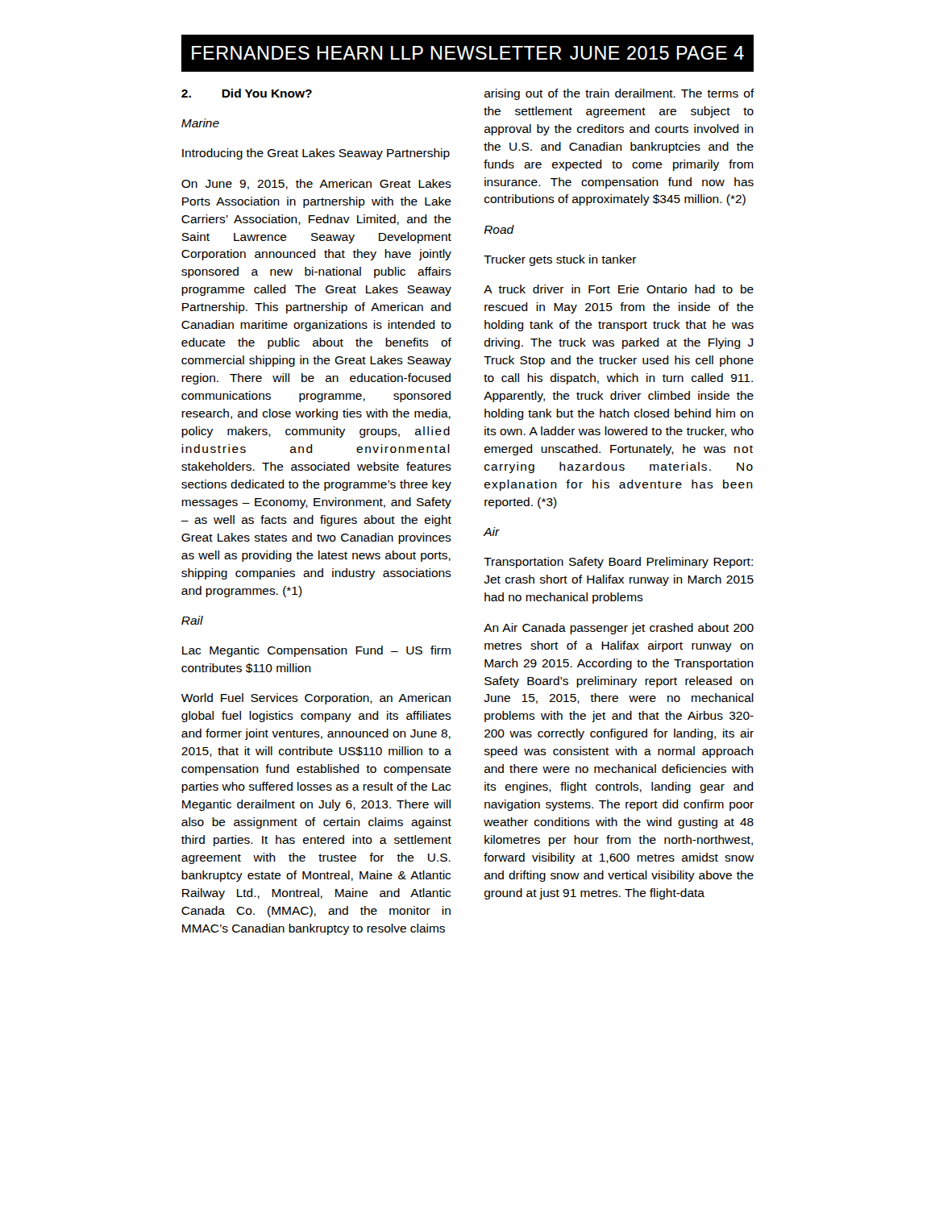FERNANDES HEARN LLP NEWSLETTER JUNE 2015 PAGE 4
2. Did You Know?
Marine
Introducing the Great Lakes Seaway Partnership
On June 9, 2015, the American Great Lakes Ports Association in partnership with the Lake Carriers’ Association, Fednav Limited, and the Saint Lawrence Seaway Development Corporation announced that they have jointly sponsored a new bi-national public affairs programme called The Great Lakes Seaway Partnership. This partnership of American and Canadian maritime organizations is intended to educate the public about the benefits of commercial shipping in the Great Lakes Seaway region. There will be an education-focused communications programme, sponsored research, and close working ties with the media, policy makers, community groups, allied industries and environmental stakeholders. The associated website features sections dedicated to the programme’s three key messages – Economy, Environment, and Safety – as well as facts and figures about the eight Great Lakes states and two Canadian provinces as well as providing the latest news about ports, shipping companies and industry associations and programmes. (*1)
Rail
Lac Megantic Compensation Fund – US firm contributes $110 million
World Fuel Services Corporation, an American global fuel logistics company and its affiliates and former joint ventures, announced on June 8, 2015, that it will contribute US$110 million to a compensation fund established to compensate parties who suffered losses as a result of the Lac Megantic derailment on July 6, 2013. There will also be assignment of certain claims against third parties. It has entered into a settlement agreement with the trustee for the U.S. bankruptcy estate of Montreal, Maine & Atlantic Railway Ltd., Montreal, Maine and Atlantic Canada Co. (MMAC), and the monitor in MMAC’s Canadian bankruptcy to resolve claims
arising out of the train derailment. The terms of the settlement agreement are subject to approval by the creditors and courts involved in the U.S. and Canadian bankruptcies and the funds are expected to come primarily from insurance. The compensation fund now has contributions of approximately $345 million. (*2)
Road
Trucker gets stuck in tanker
A truck driver in Fort Erie Ontario had to be rescued in May 2015 from the inside of the holding tank of the transport truck that he was driving. The truck was parked at the Flying J Truck Stop and the trucker used his cell phone to call his dispatch, which in turn called 911. Apparently, the truck driver climbed inside the holding tank but the hatch closed behind him on its own. A ladder was lowered to the trucker, who emerged unscathed. Fortunately, he was not carrying hazardous materials. No explanation for his adventure has been reported. (*3)
Air
Transportation Safety Board Preliminary Report: Jet crash short of Halifax runway in March 2015 had no mechanical problems
An Air Canada passenger jet crashed about 200 metres short of a Halifax airport runway on March 29 2015. According to the Transportation Safety Board’s preliminary report released on June 15, 2015, there were no mechanical problems with the jet and that the Airbus 320-200 was correctly configured for landing, its air speed was consistent with a normal approach and there were no mechanical deficiencies with its engines, flight controls, landing gear and navigation systems. The report did confirm poor weather conditions with the wind gusting at 48 kilometres per hour from the north-northwest, forward visibility at 1,600 metres amidst snow and drifting snow and vertical visibility above the ground at just 91 metres. The flight-data